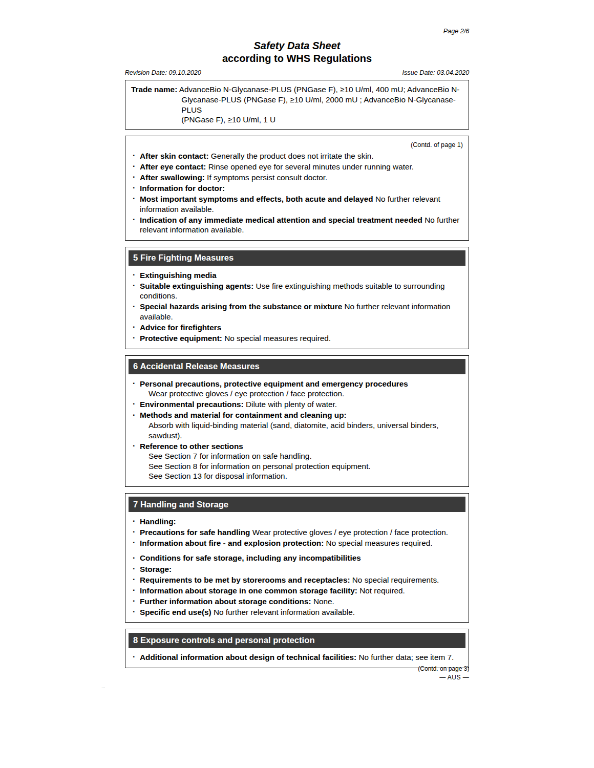Page 2/6
Safety Data Sheet
according to WHS Regulations
Revision Date: 09.10.2020 Issue Date: 03.04.2020
Trade name: AdvanceBio N-Glycanase-PLUS (PNGase F), ≥10 U/ml, 400 mU; AdvanceBio N- Glycanase-PLUS (PNGase F), ≥10 U/ml, 2000 mU ; AdvanceBio N-Glycanase-PLUS (PNGase F), ≥10 U/ml, 1 U
(Contd. of page 1)
After skin contact: Generally the product does not irritate the skin.
After eye contact: Rinse opened eye for several minutes under running water.
After swallowing: If symptoms persist consult doctor.
Information for doctor:
Most important symptoms and effects, both acute and delayed No further relevant information available.
Indication of any immediate medical attention and special treatment needed No further relevant information available.
5 Fire Fighting Measures
Extinguishing media
Suitable extinguishing agents: Use fire extinguishing methods suitable to surrounding conditions.
Special hazards arising from the substance or mixture No further relevant information available.
Advice for firefighters
Protective equipment: No special measures required.
6 Accidental Release Measures
Personal precautions, protective equipment and emergency procedures
Wear protective gloves / eye protection / face protection.
Environmental precautions: Dilute with plenty of water.
Methods and material for containment and cleaning up:
Absorb with liquid-binding material (sand, diatomite, acid binders, universal binders, sawdust).
Reference to other sections
See Section 7 for information on safe handling.
See Section 8 for information on personal protection equipment.
See Section 13 for disposal information.
7 Handling and Storage
Handling:
Precautions for safe handling Wear protective gloves / eye protection / face protection.
Information about fire - and explosion protection: No special measures required.
Conditions for safe storage, including any incompatibilities
Storage:
Requirements to be met by storerooms and receptacles: No special requirements.
Information about storage in one common storage facility: Not required.
Further information about storage conditions: None.
Specific end use(s) No further relevant information available.
8 Exposure controls and personal protection
Additional information about design of technical facilities: No further data; see item 7.
(Contd. on page 3) AUS
...